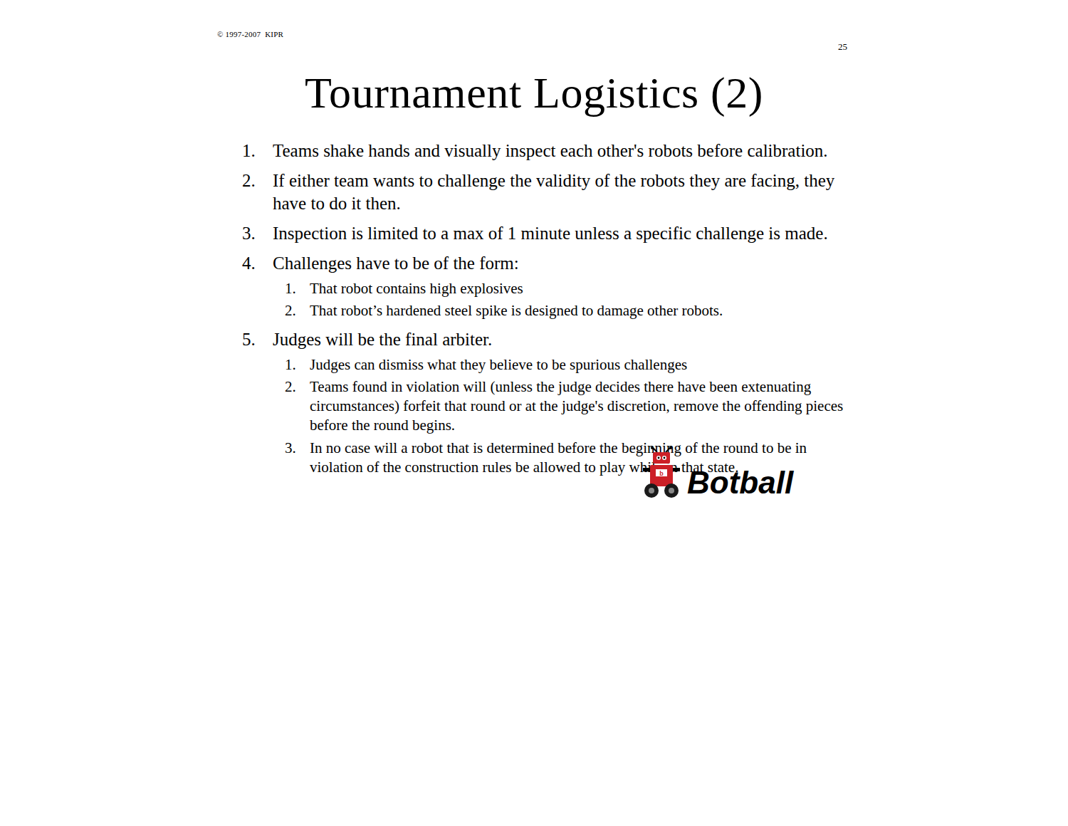© 1997-2007 KIPR
25
Tournament Logistics (2)
Teams shake hands and visually inspect each other's robots before calibration.
If either team wants to challenge the validity of the robots they are facing, they have to do it then.
Inspection is limited to a max of 1 minute unless a specific challenge is made.
Challenges have to be of the form:
That robot contains high explosives
That robot’s hardened steel spike is designed to damage other robots.
Judges will be the final arbiter.
Judges can dismiss what they believe to be spurious challenges
Teams found in violation will (unless the judge decides there have been extenuating circumstances) forfeit that round or at the judge's discretion, remove the offending pieces before the round begins.
In no case will a robot that is determined before the beginning of the round to be in violation of the construction rules be allowed to play while in that state.
Botball b Botball